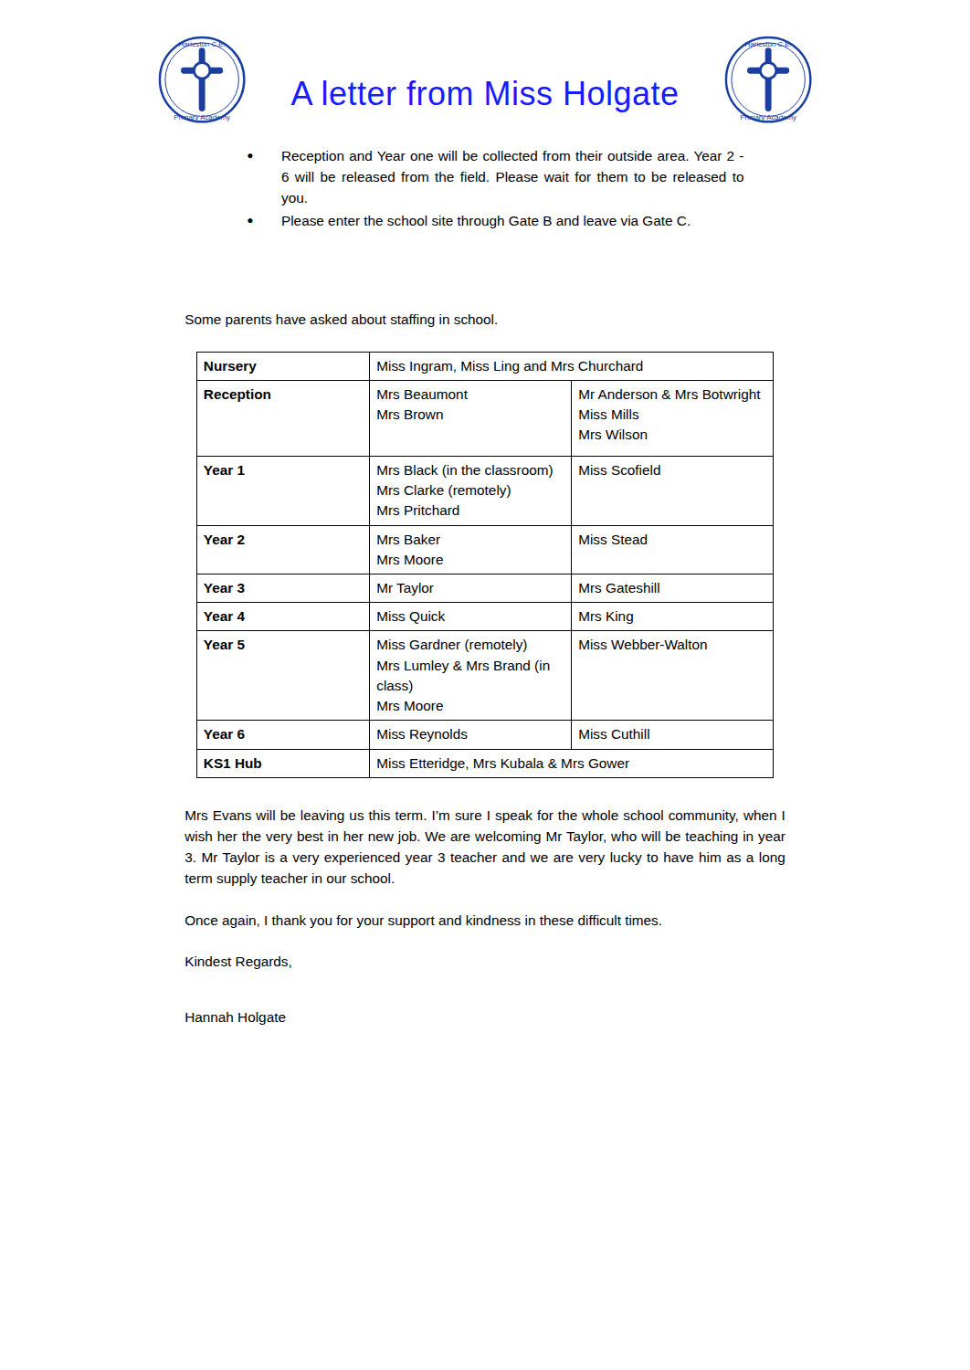Harleston C.E. Primary Academy
Harleston C.E. Primary Academy
A letter from Miss Holgate
Reception and Year one will be collected from their outside area. Year 2 - 6 will be released from the field. Please wait for them to be released to you.
Please enter the school site through Gate B and leave via Gate C.
Some parents have asked about staffing in school.
| Nursery | Miss Ingram, Miss Ling and Mrs Churchard |
| Reception | Mrs Beaumont Mrs Brown | Mr Anderson & Mrs Botwright Miss Mills Mrs Wilson |
| Year 1 | Mrs Black (in the classroom) Mrs Clarke (remotely) Mrs Pritchard | Miss Scofield |
| Year 2 | Mrs Baker Mrs Moore | Miss Stead |
| Year 3 | Mr Taylor | Mrs Gateshill |
| Year 4 | Miss Quick | Mrs King |
| Year 5 | Miss Gardner (remotely) Mrs Lumley & Mrs Brand (in class) Mrs Moore | Miss Webber-Walton |
| Year 6 | Miss Reynolds | Miss Cuthill |
| KS1 Hub | Miss Etteridge, Mrs Kubala & Mrs Gower |
Mrs Evans will be leaving us this term. I’m sure I speak for the whole school community, when I wish her the very best in her new job. We are welcoming Mr Taylor, who will be teaching in year 3. Mr Taylor is a very experienced year 3 teacher and we are very lucky to have him as a long term supply teacher in our school.
Once again, I thank you for your support and kindness in these difficult times.
Kindest Regards,
Hannah Holgate